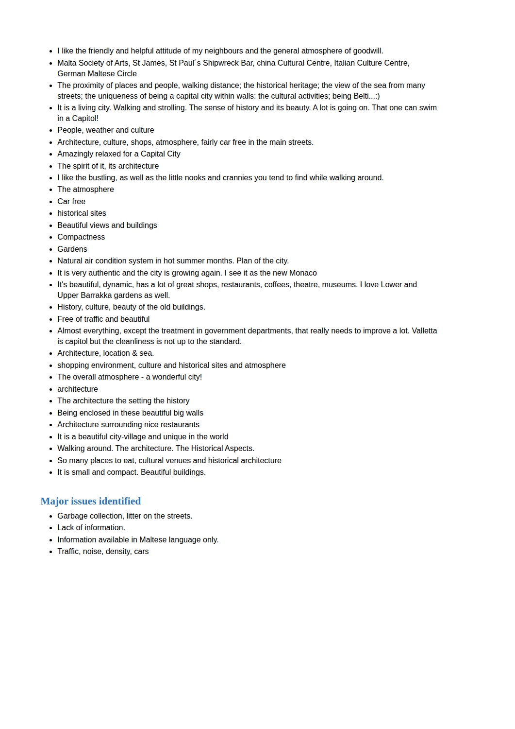I like the friendly and helpful attitude of my neighbours and the general atmosphere of goodwill.
Malta Society of Arts, St James, St Paul´s Shipwreck Bar, china Cultural Centre, Italian Culture Centre, German Maltese Circle
The proximity of places and people, walking distance; the historical heritage; the view of the sea from many streets; the uniqueness of being a capital city within walls: the cultural activities; being Belti...:)
It is a living city. Walking and strolling. The sense of history and its beauty. A lot is going on. That one can swim in a Capitol!
People, weather and culture
Architecture, culture, shops, atmosphere, fairly car free in the main streets.
Amazingly relaxed for a Capital City
The spirit of it, its architecture
I like the bustling, as well as the little nooks and crannies you tend to find while walking around.
The atmosphere
Car free
historical sites
Beautiful views and buildings
Compactness
Gardens
Natural air condition system in hot summer months. Plan of the city.
It is very authentic and the city is growing again. I see it as the new Monaco
It's beautiful, dynamic, has a lot of great shops, restaurants, coffees, theatre, museums. I love Lower and Upper Barrakka gardens as well.
History, culture, beauty of the old buildings.
Free of traffic and beautiful
Almost everything, except the treatment in government departments, that really needs to improve a lot. Valletta is capitol but the cleanliness is not up to the standard.
Architecture, location & sea.
shopping environment, culture and historical sites and atmosphere
The overall atmosphere - a wonderful city!
architecture
The architecture the setting the history
Being enclosed in these beautiful big walls
Architecture surrounding nice restaurants
It is a beautiful city-village and unique in the world
Walking around. The architecture. The Historical Aspects.
So many places to eat, cultural venues and historical architecture
It is small and compact. Beautiful buildings.
Major issues identified
Garbage collection, litter on the streets.
Lack of information.
Information available in Maltese language only.
Traffic, noise, density, cars